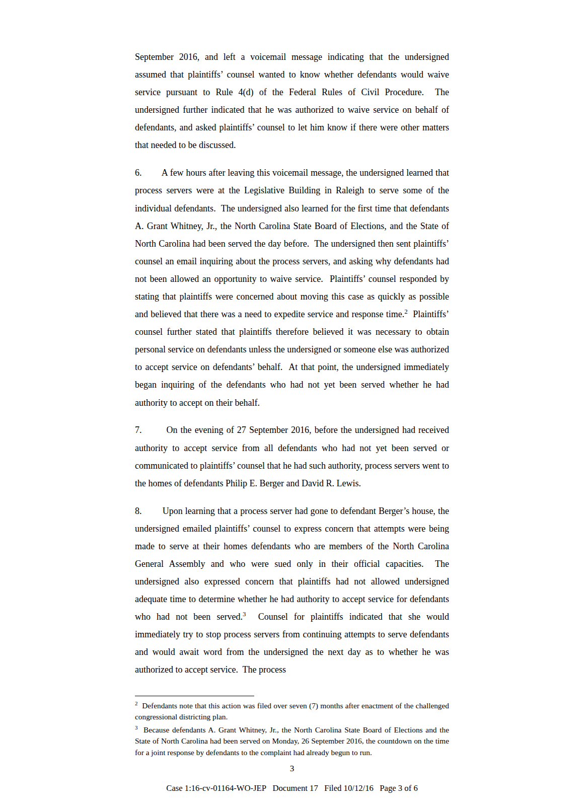September 2016, and left a voicemail message indicating that the undersigned assumed that plaintiffs’ counsel wanted to know whether defendants would waive service pursuant to Rule 4(d) of the Federal Rules of Civil Procedure. The undersigned further indicated that he was authorized to waive service on behalf of defendants, and asked plaintiffs’ counsel to let him know if there were other matters that needed to be discussed.
6. A few hours after leaving this voicemail message, the undersigned learned that process servers were at the Legislative Building in Raleigh to serve some of the individual defendants. The undersigned also learned for the first time that defendants A. Grant Whitney, Jr., the North Carolina State Board of Elections, and the State of North Carolina had been served the day before. The undersigned then sent plaintiffs’ counsel an email inquiring about the process servers, and asking why defendants had not been allowed an opportunity to waive service. Plaintiffs’ counsel responded by stating that plaintiffs were concerned about moving this case as quickly as possible and believed that there was a need to expedite service and response time.2 Plaintiffs’ counsel further stated that plaintiffs therefore believed it was necessary to obtain personal service on defendants unless the undersigned or someone else was authorized to accept service on defendants’ behalf. At that point, the undersigned immediately began inquiring of the defendants who had not yet been served whether he had authority to accept on their behalf.
7. On the evening of 27 September 2016, before the undersigned had received authority to accept service from all defendants who had not yet been served or communicated to plaintiffs’ counsel that he had such authority, process servers went to the homes of defendants Philip E. Berger and David R. Lewis.
8. Upon learning that a process server had gone to defendant Berger’s house, the undersigned emailed plaintiffs’ counsel to express concern that attempts were being made to serve at their homes defendants who are members of the North Carolina General Assembly and who were sued only in their official capacities. The undersigned also expressed concern that plaintiffs had not allowed undersigned adequate time to determine whether he had authority to accept service for defendants who had not been served.3 Counsel for plaintiffs indicated that she would immediately try to stop process servers from continuing attempts to serve defendants and would await word from the undersigned the next day as to whether he was authorized to accept service. The process
2 Defendants note that this action was filed over seven (7) months after enactment of the challenged congressional districting plan.
3 Because defendants A. Grant Whitney, Jr., the North Carolina State Board of Elections and the State of North Carolina had been served on Monday, 26 September 2016, the countdown on the time for a joint response by defendants to the complaint had already begun to run.
3
Case 1:16-cv-01164-WO-JEP Document 17 Filed 10/12/16 Page 3 of 6